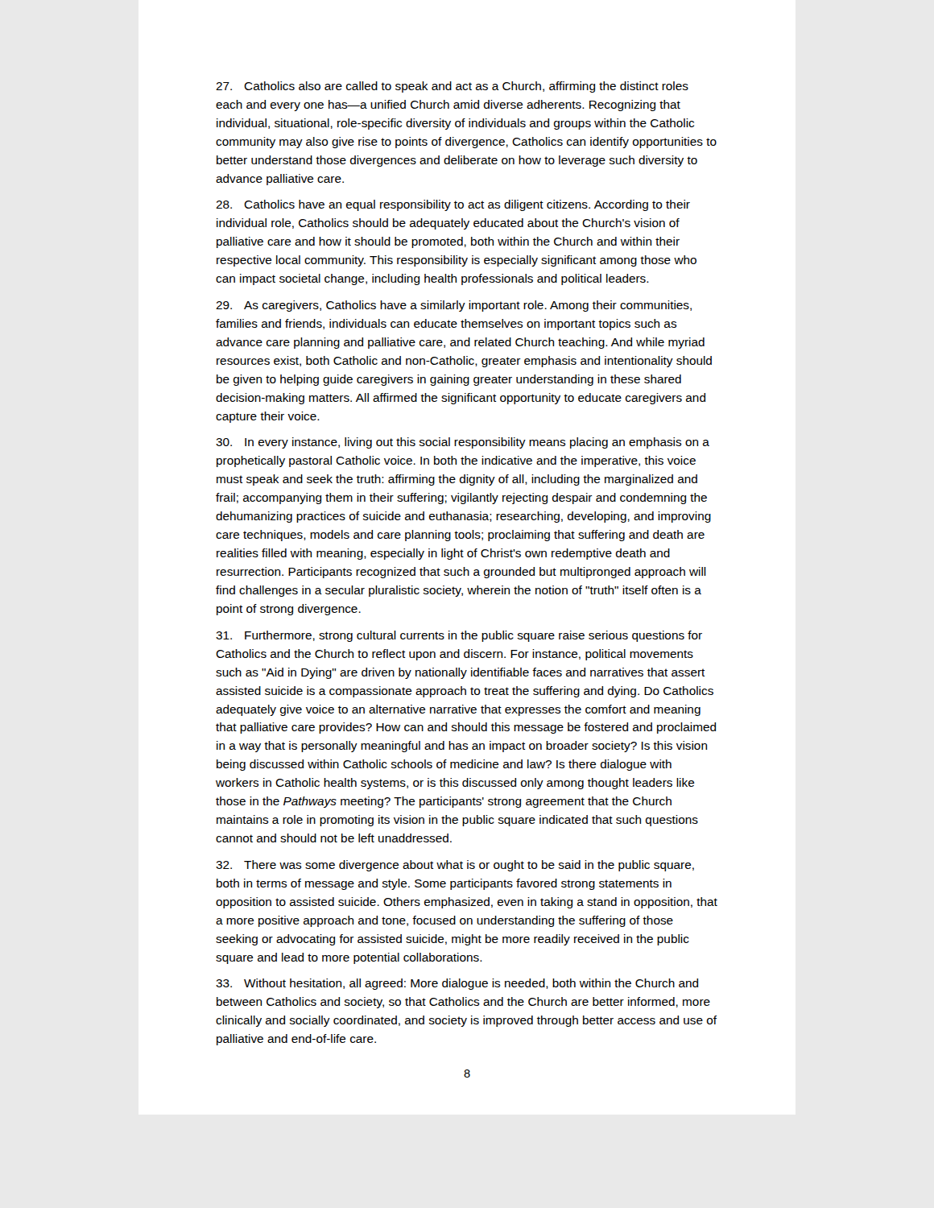27. Catholics also are called to speak and act as a Church, affirming the distinct roles each and every one has—a unified Church amid diverse adherents. Recognizing that individual, situational, role-specific diversity of individuals and groups within the Catholic community may also give rise to points of divergence, Catholics can identify opportunities to better understand those divergences and deliberate on how to leverage such diversity to advance palliative care.
28. Catholics have an equal responsibility to act as diligent citizens. According to their individual role, Catholics should be adequately educated about the Church's vision of palliative care and how it should be promoted, both within the Church and within their respective local community. This responsibility is especially significant among those who can impact societal change, including health professionals and political leaders.
29. As caregivers, Catholics have a similarly important role. Among their communities, families and friends, individuals can educate themselves on important topics such as advance care planning and palliative care, and related Church teaching. And while myriad resources exist, both Catholic and non-Catholic, greater emphasis and intentionality should be given to helping guide caregivers in gaining greater understanding in these shared decision-making matters. All affirmed the significant opportunity to educate caregivers and capture their voice.
30. In every instance, living out this social responsibility means placing an emphasis on a prophetically pastoral Catholic voice. In both the indicative and the imperative, this voice must speak and seek the truth: affirming the dignity of all, including the marginalized and frail; accompanying them in their suffering; vigilantly rejecting despair and condemning the dehumanizing practices of suicide and euthanasia; researching, developing, and improving care techniques, models and care planning tools; proclaiming that suffering and death are realities filled with meaning, especially in light of Christ's own redemptive death and resurrection. Participants recognized that such a grounded but multipronged approach will find challenges in a secular pluralistic society, wherein the notion of "truth" itself often is a point of strong divergence.
31. Furthermore, strong cultural currents in the public square raise serious questions for Catholics and the Church to reflect upon and discern. For instance, political movements such as "Aid in Dying" are driven by nationally identifiable faces and narratives that assert assisted suicide is a compassionate approach to treat the suffering and dying. Do Catholics adequately give voice to an alternative narrative that expresses the comfort and meaning that palliative care provides? How can and should this message be fostered and proclaimed in a way that is personally meaningful and has an impact on broader society? Is this vision being discussed within Catholic schools of medicine and law? Is there dialogue with workers in Catholic health systems, or is this discussed only among thought leaders like those in the Pathways meeting? The participants' strong agreement that the Church maintains a role in promoting its vision in the public square indicated that such questions cannot and should not be left unaddressed.
32. There was some divergence about what is or ought to be said in the public square, both in terms of message and style. Some participants favored strong statements in opposition to assisted suicide. Others emphasized, even in taking a stand in opposition, that a more positive approach and tone, focused on understanding the suffering of those seeking or advocating for assisted suicide, might be more readily received in the public square and lead to more potential collaborations.
33. Without hesitation, all agreed: More dialogue is needed, both within the Church and between Catholics and society, so that Catholics and the Church are better informed, more clinically and socially coordinated, and society is improved through better access and use of palliative and end-of-life care.
8